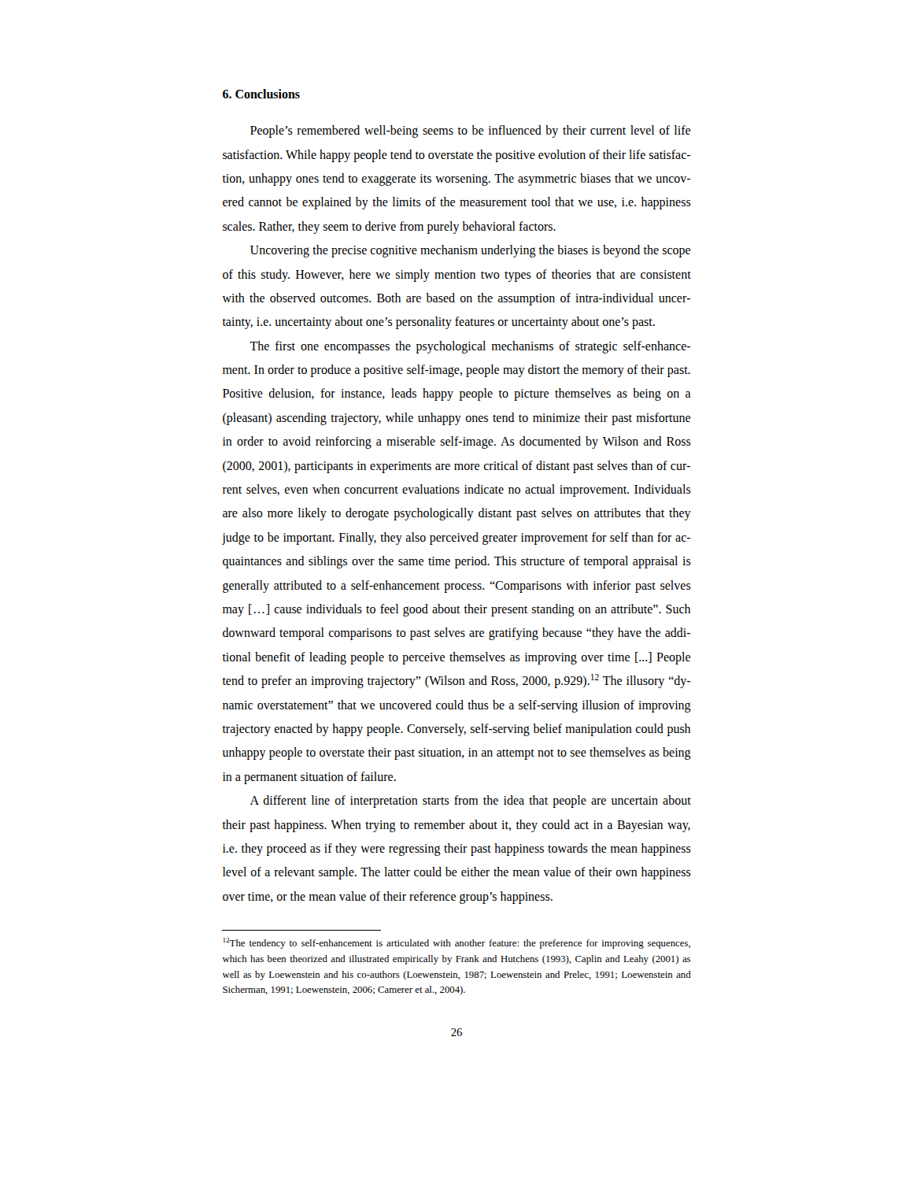6. Conclusions
People’s remembered well-being seems to be influenced by their current level of life satisfaction. While happy people tend to overstate the positive evolution of their life satisfaction, unhappy ones tend to exaggerate its worsening. The asymmetric biases that we uncovered cannot be explained by the limits of the measurement tool that we use, i.e. happiness scales. Rather, they seem to derive from purely behavioral factors.
Uncovering the precise cognitive mechanism underlying the biases is beyond the scope of this study. However, here we simply mention two types of theories that are consistent with the observed outcomes. Both are based on the assumption of intra-individual uncertainty, i.e. uncertainty about one’s personality features or uncertainty about one’s past.
The first one encompasses the psychological mechanisms of strategic self-enhancement. In order to produce a positive self-image, people may distort the memory of their past. Positive delusion, for instance, leads happy people to picture themselves as being on a (pleasant) ascending trajectory, while unhappy ones tend to minimize their past misfortune in order to avoid reinforcing a miserable self-image. As documented by Wilson and Ross (2000, 2001), participants in experiments are more critical of distant past selves than of current selves, even when concurrent evaluations indicate no actual improvement. Individuals are also more likely to derogate psychologically distant past selves on attributes that they judge to be important. Finally, they also perceived greater improvement for self than for acquaintances and siblings over the same time period. This structure of temporal appraisal is generally attributed to a self-enhancement process. “Comparisons with inferior past selves may [ . . . ] cause individuals to feel good about their present standing on an attribute”. Such downward temporal comparisons to past selves are gratifying because “they have the additional benefit of leading people to perceive themselves as improving over time [...] People tend to prefer an improving trajectory” (Wilson and Ross, 2000, p.929).12 The illusory “dynamic overstatement” that we uncovered could thus be a self-serving illusion of improving trajectory enacted by happy people. Conversely, self-serving belief manipulation could push unhappy people to overstate their past situation, in an attempt not to see themselves as being in a permanent situation of failure.
A different line of interpretation starts from the idea that people are uncertain about their past happiness. When trying to remember about it, they could act in a Bayesian way, i.e. they proceed as if they were regressing their past happiness towards the mean happiness level of a relevant sample. The latter could be either the mean value of their own happiness over time, or the mean value of their reference group’s happiness.
12The tendency to self-enhancement is articulated with another feature: the preference for improving sequences, which has been theorized and illustrated empirically by Frank and Hutchens (1993), Caplin and Leahy (2001) as well as by Loewenstein and his co-authors (Loewenstein, 1987; Loewenstein and Prelec, 1991; Loewenstein and Sicherman, 1991; Loewenstein, 2006; Camerer et al., 2004).
26